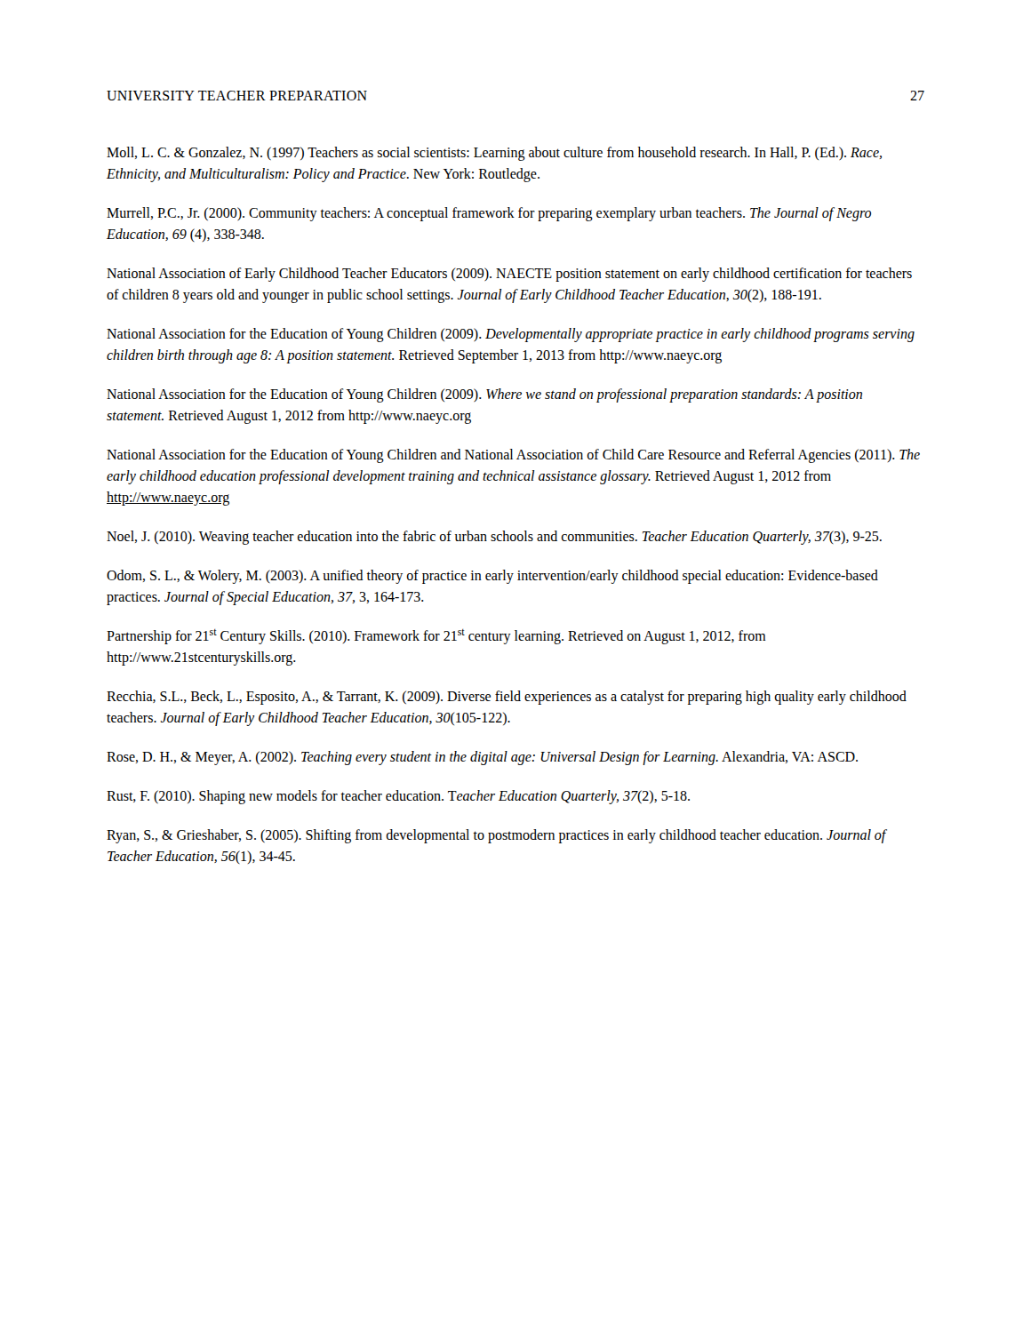UNIVERSITY TEACHER PREPARATION 27
Moll, L. C. & Gonzalez, N. (1997) Teachers as social scientists: Learning about culture from household research. In Hall, P. (Ed.). Race, Ethnicity, and Multiculturalism: Policy and Practice. New York: Routledge.
Murrell, P.C., Jr. (2000). Community teachers: A conceptual framework for preparing exemplary urban teachers. The Journal of Negro Education, 69 (4), 338-348.
National Association of Early Childhood Teacher Educators (2009). NAECTE position statement on early childhood certification for teachers of children 8 years old and younger in public school settings. Journal of Early Childhood Teacher Education, 30(2), 188-191.
National Association for the Education of Young Children (2009). Developmentally appropriate practice in early childhood programs serving children birth through age 8: A position statement. Retrieved September 1, 2013 from http://www.naeyc.org
National Association for the Education of Young Children (2009). Where we stand on professional preparation standards: A position statement. Retrieved August 1, 2012 from http://www.naeyc.org
National Association for the Education of Young Children and National Association of Child Care Resource and Referral Agencies (2011). The early childhood education professional development training and technical assistance glossary. Retrieved August 1, 2012 from http://www.naeyc.org
Noel, J. (2010). Weaving teacher education into the fabric of urban schools and communities. Teacher Education Quarterly, 37(3), 9-25.
Odom, S. L., & Wolery, M. (2003). A unified theory of practice in early intervention/early childhood special education: Evidence-based practices. Journal of Special Education, 37, 3, 164-173.
Partnership for 21st Century Skills. (2010). Framework for 21st century learning. Retrieved on August 1, 2012, from http://www.21stcenturyskills.org.
Recchia, S.L., Beck, L., Esposito, A., & Tarrant, K. (2009). Diverse field experiences as a catalyst for preparing high quality early childhood teachers. Journal of Early Childhood Teacher Education, 30(105-122).
Rose, D. H., & Meyer, A. (2002). Teaching every student in the digital age: Universal Design for Learning. Alexandria, VA: ASCD.
Rust, F. (2010). Shaping new models for teacher education. Teacher Education Quarterly, 37(2), 5-18.
Ryan, S., & Grieshaber, S. (2005). Shifting from developmental to postmodern practices in early childhood teacher education. Journal of Teacher Education, 56(1), 34-45.